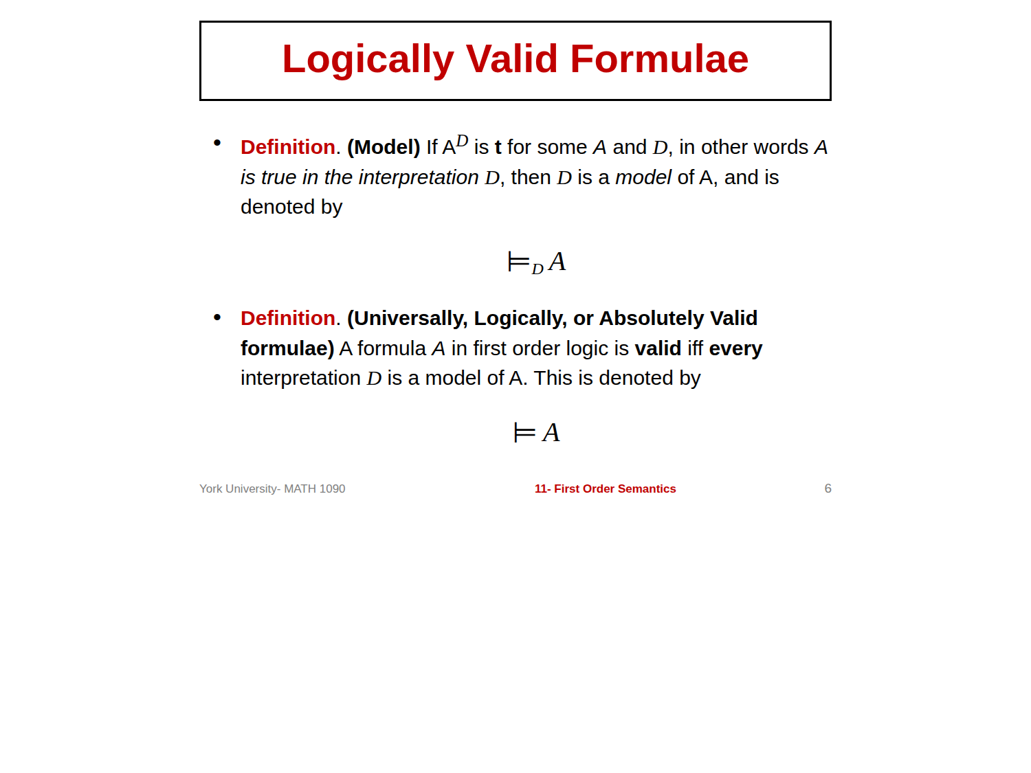Logically Valid Formulae
Definition. (Model) If AD is t for some A and D, in other words A is true in the interpretation D, then D is a model of A, and is denoted by
⊨DA
Definition. (Universally, Logically, or Absolutely Valid formulae) A formula A in first order logic is valid iff every interpretation D is a model of A. This is denoted by
⊨A
York University- MATH 1090 11- First Order Semantics 6